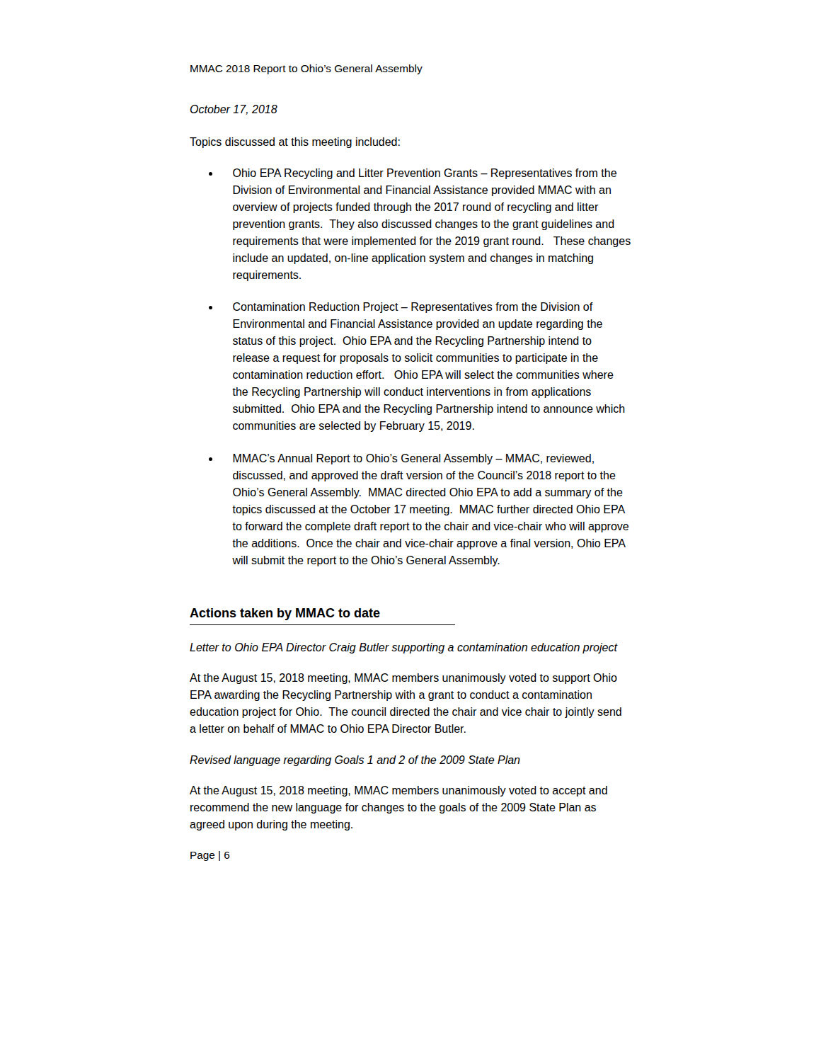MMAC 2018 Report to Ohio’s General Assembly
October 17, 2018
Topics discussed at this meeting included:
Ohio EPA Recycling and Litter Prevention Grants – Representatives from the Division of Environmental and Financial Assistance provided MMAC with an overview of projects funded through the 2017 round of recycling and litter prevention grants. They also discussed changes to the grant guidelines and requirements that were implemented for the 2019 grant round. These changes include an updated, on-line application system and changes in matching requirements.
Contamination Reduction Project – Representatives from the Division of Environmental and Financial Assistance provided an update regarding the status of this project. Ohio EPA and the Recycling Partnership intend to release a request for proposals to solicit communities to participate in the contamination reduction effort. Ohio EPA will select the communities where the Recycling Partnership will conduct interventions in from applications submitted. Ohio EPA and the Recycling Partnership intend to announce which communities are selected by February 15, 2019.
MMAC’s Annual Report to Ohio’s General Assembly – MMAC, reviewed, discussed, and approved the draft version of the Council’s 2018 report to the Ohio’s General Assembly. MMAC directed Ohio EPA to add a summary of the topics discussed at the October 17 meeting. MMAC further directed Ohio EPA to forward the complete draft report to the chair and vice-chair who will approve the additions. Once the chair and vice-chair approve a final version, Ohio EPA will submit the report to the Ohio’s General Assembly.
Actions taken by MMAC to date
Letter to Ohio EPA Director Craig Butler supporting a contamination education project
At the August 15, 2018 meeting, MMAC members unanimously voted to support Ohio EPA awarding the Recycling Partnership with a grant to conduct a contamination education project for Ohio. The council directed the chair and vice chair to jointly send a letter on behalf of MMAC to Ohio EPA Director Butler.
Revised language regarding Goals 1 and 2 of the 2009 State Plan
At the August 15, 2018 meeting, MMAC members unanimously voted to accept and recommend the new language for changes to the goals of the 2009 State Plan as agreed upon during the meeting.
Page | 6